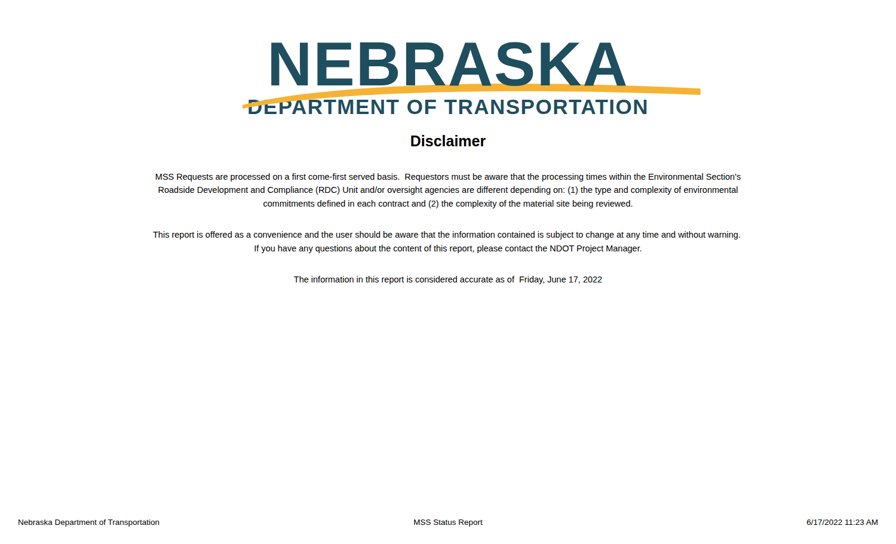NEBRASKA
DEPARTMENT OF TRANSPORTATION
Disclaimer
MSS Requests are processed on a first come-first served basis. Requestors must be aware that the processing times within the Environmental Section's Roadside Development and Compliance (RDC) Unit and/or oversight agencies are different depending on: (1) the type and complexity of environmental commitments defined in each contract and (2) the complexity of the material site being reviewed.
This report is offered as a convenience and the user should be aware that the information contained is subject to change at any time and without warning. If you have any questions about the content of this report, please contact the NDOT Project Manager.
The information in this report is considered accurate as of Friday, June 17, 2022
Nebraska Department of Transportation
MSS Status Report
6/17/2022 11:23 AM